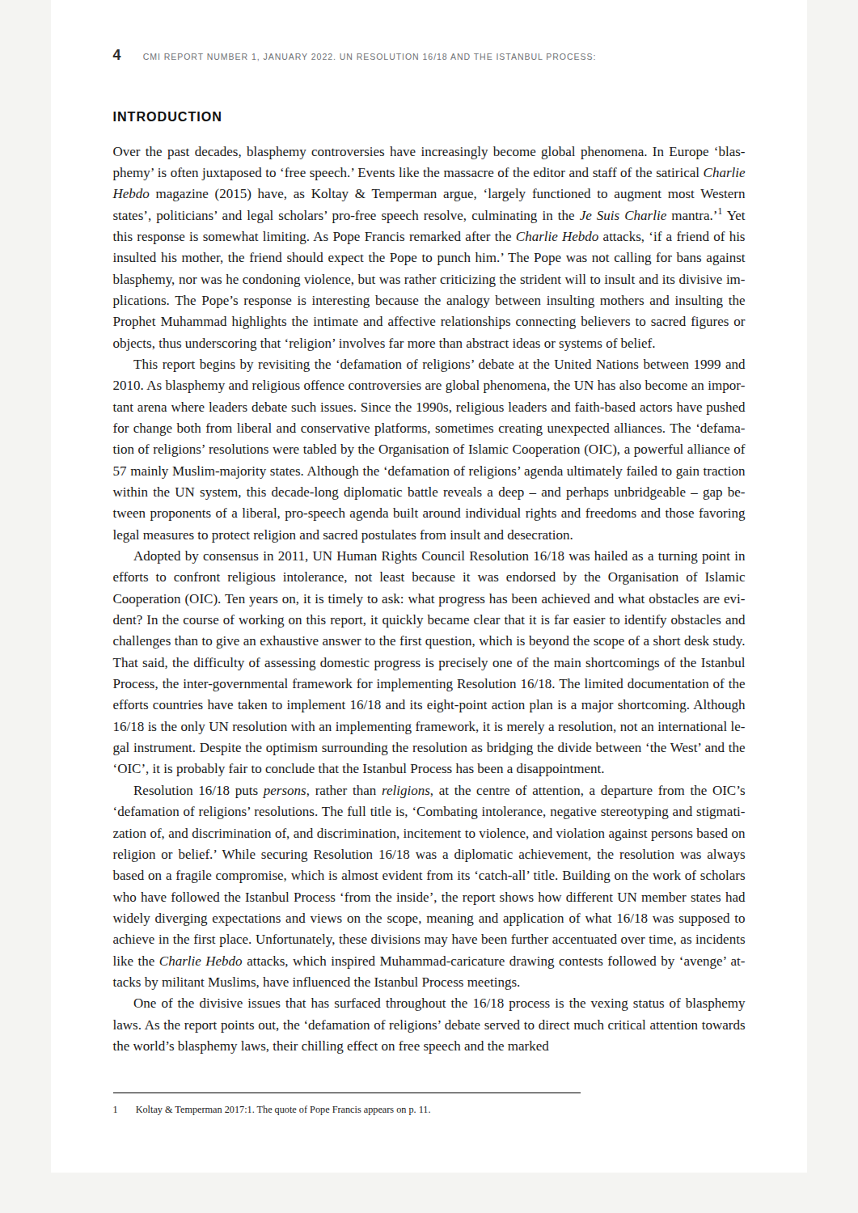4
CMI Report Number 1, January 2022. UN Resolution 16/18 and the Istanbul Process:
Introduction
Over the past decades, blasphemy controversies have increasingly become global phenomena. In Europe ‘blasphemy’ is often juxtaposed to ‘free speech.’ Events like the massacre of the editor and staff of the satirical Charlie Hebdo magazine (2015) have, as Koltay & Temperman argue, ‘largely functioned to augment most Western states’, politicians’ and legal scholars’ pro-free speech resolve, culminating in the Je Suis Charlie mantra.’1 Yet this response is somewhat limiting. As Pope Francis remarked after the Charlie Hebdo attacks, ‘if a friend of his insulted his mother, the friend should expect the Pope to punch him.’ The Pope was not calling for bans against blasphemy, nor was he condoning violence, but was rather criticizing the strident will to insult and its divisive implications. The Pope’s response is interesting because the analogy between insulting mothers and insulting the Prophet Muhammad highlights the intimate and affective relationships connecting believers to sacred figures or objects, thus underscoring that ‘religion’ involves far more than abstract ideas or systems of belief.
This report begins by revisiting the ‘defamation of religions’ debate at the United Nations between 1999 and 2010. As blasphemy and religious offence controversies are global phenomena, the UN has also become an important arena where leaders debate such issues. Since the 1990s, religious leaders and faith-based actors have pushed for change both from liberal and conservative platforms, sometimes creating unexpected alliances. The ‘defamation of religions’ resolutions were tabled by the Organisation of Islamic Cooperation (OIC), a powerful alliance of 57 mainly Muslim-majority states. Although the ‘defamation of religions’ agenda ultimately failed to gain traction within the UN system, this decade-long diplomatic battle reveals a deep – and perhaps unbridgeable – gap between proponents of a liberal, pro-speech agenda built around individual rights and freedoms and those favoring legal measures to protect religion and sacred postulates from insult and desecration.
Adopted by consensus in 2011, UN Human Rights Council Resolution 16/18 was hailed as a turning point in efforts to confront religious intolerance, not least because it was endorsed by the Organisation of Islamic Cooperation (OIC). Ten years on, it is timely to ask: what progress has been achieved and what obstacles are evident? In the course of working on this report, it quickly became clear that it is far easier to identify obstacles and challenges than to give an exhaustive answer to the first question, which is beyond the scope of a short desk study. That said, the difficulty of assessing domestic progress is precisely one of the main shortcomings of the Istanbul Process, the inter-governmental framework for implementing Resolution 16/18. The limited documentation of the efforts countries have taken to implement 16/18 and its eight-point action plan is a major shortcoming. Although 16/18 is the only UN resolution with an implementing framework, it is merely a resolution, not an international legal instrument. Despite the optimism surrounding the resolution as bridging the divide between ‘the West’ and the ‘OIC’, it is probably fair to conclude that the Istanbul Process has been a disappointment.
Resolution 16/18 puts persons, rather than religions, at the centre of attention, a departure from the OIC’s ‘defamation of religions’ resolutions. The full title is, ‘Combating intolerance, negative stereotyping and stigmatization of, and discrimination of, and discrimination, incitement to violence, and violation against persons based on religion or belief.’ While securing Resolution 16/18 was a diplomatic achievement, the resolution was always based on a fragile compromise, which is almost evident from its ‘catch-all’ title. Building on the work of scholars who have followed the Istanbul Process ‘from the inside’, the report shows how different UN member states had widely diverging expectations and views on the scope, meaning and application of what 16/18 was supposed to achieve in the first place. Unfortunately, these divisions may have been further accentuated over time, as incidents like the Charlie Hebdo attacks, which inspired Muhammad-caricature drawing contests followed by ‘avenge’ attacks by militant Muslims, have influenced the Istanbul Process meetings.
One of the divisive issues that has surfaced throughout the 16/18 process is the vexing status of blasphemy laws. As the report points out, the ‘defamation of religions’ debate served to direct much critical attention towards the world’s blasphemy laws, their chilling effect on free speech and the marked
1 Koltay & Temperman 2017:1. The quote of Pope Francis appears on p. 11.